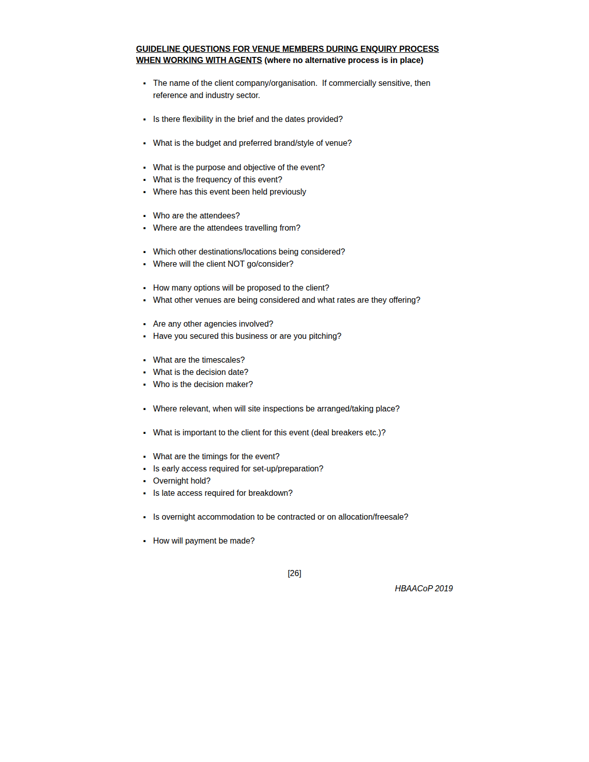GUIDELINE QUESTIONS FOR VENUE MEMBERS DURING ENQUIRY PROCESS WHEN WORKING WITH AGENTS (where no alternative process is in place)
The name of the client company/organisation. If commercially sensitive, then reference and industry sector.
Is there flexibility in the brief and the dates provided?
What is the budget and preferred brand/style of venue?
What is the purpose and objective of the event?
What is the frequency of this event?
Where has this event been held previously
Who are the attendees?
Where are the attendees travelling from?
Which other destinations/locations being considered?
Where will the client NOT go/consider?
How many options will be proposed to the client?
What other venues are being considered and what rates are they offering?
Are any other agencies involved?
Have you secured this business or are you pitching?
What are the timescales?
What is the decision date?
Who is the decision maker?
Where relevant, when will site inspections be arranged/taking place?
What is important to the client for this event (deal breakers etc.)?
What are the timings for the event?
Is early access required for set-up/preparation?
Overnight hold?
Is late access required for breakdown?
Is overnight accommodation to be contracted or on allocation/freesale?
How will payment be made?
[26]
HBAACoP 2019